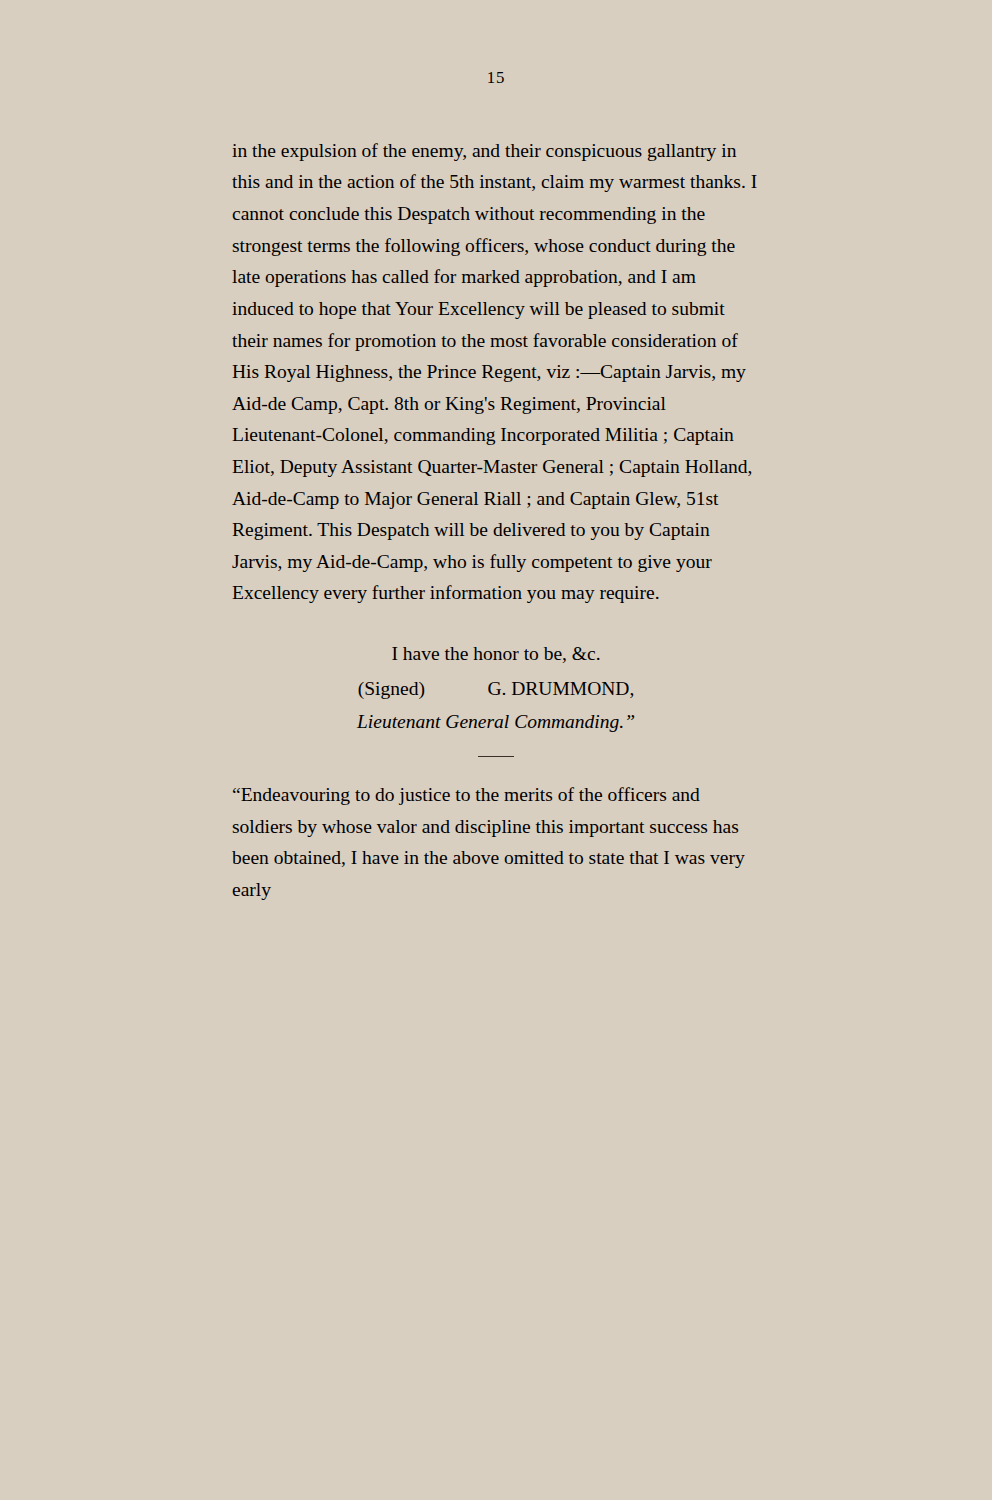15
in the expulsion of the enemy, and their conspicuous gallantry in this and in the action of the 5th instant, claim my warmest thanks. I cannot conclude this Despatch without recommending in the strongest terms the following officers, whose conduct during the late operations has called for marked approbation, and I am induced to hope that Your Excellency will be pleased to submit their names for promotion to the most favorable consideration of His Royal Highness, the Prince Regent, viz :—Captain Jarvis, my Aid-de Camp, Capt. 8th or King's Regiment, Provincial Lieutenant-Colonel, commanding Incorporated Militia ; Captain Eliot, Deputy Assistant Quarter-Master General ; Captain Holland, Aid-de-Camp to Major General Riall ; and Captain Glew, 51st Regiment. This Despatch will be delivered to you by Captain Jarvis, my Aid-de-Camp, who is fully competent to give your Excellency every further information you may require.
I have the honor to be, &c.
(Signed) G. DRUMMOND,
Lieutenant General Commanding.”
“Endeavouring to do justice to the merits of the officers and soldiers by whose valor and discipline this important success has been obtained, I have in the above omitted to state that I was very early